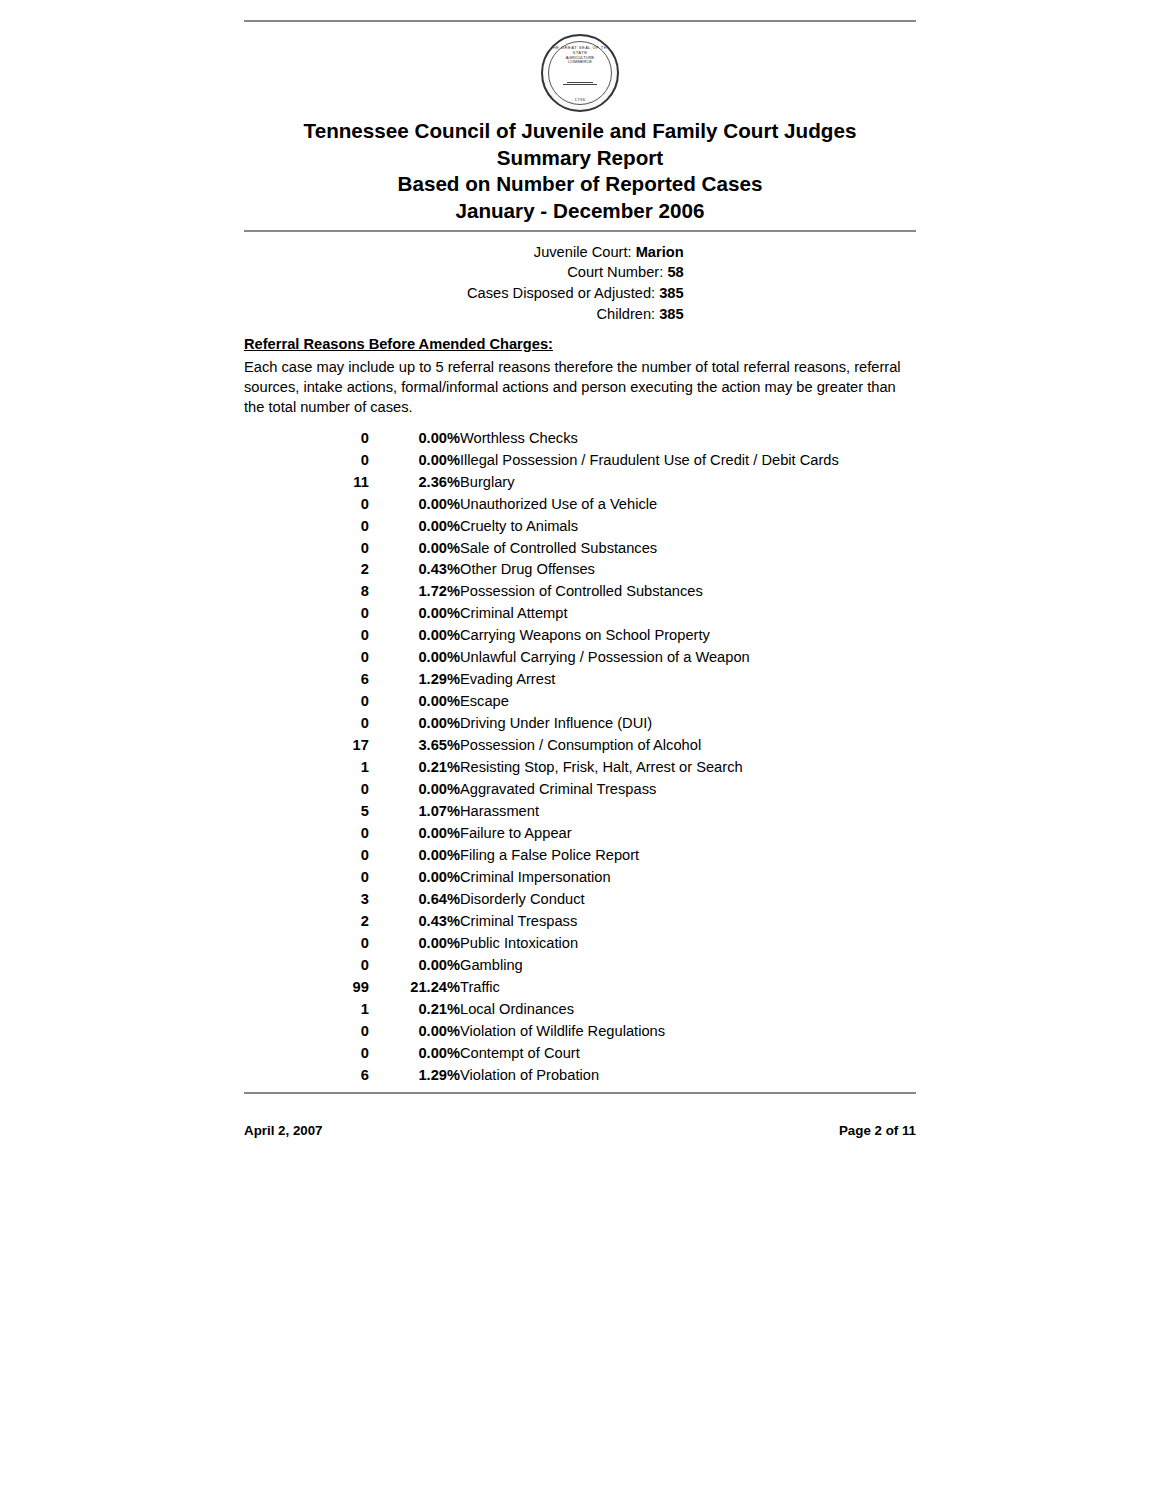THE GREAT SEAL OF THE STATE
AGRICULTURE
COMMERCE
1796
Tennessee Council of Juvenile and Family Court Judges Summary Report Based on Number of Reported Cases January - December 2006
Juvenile Court: Marion
Court Number: 58
Cases Disposed or Adjusted: 385
Children: 385
Referral Reasons Before Amended Charges:
Each case may include up to 5 referral reasons therefore the number of total referral reasons, referral sources, intake actions, formal/informal actions and person executing the action may be greater than the total number of cases.
| 0 | 0.00% | Worthless Checks |
| 0 | 0.00% | Illegal Possession / Fraudulent Use of Credit / Debit Cards |
| 11 | 2.36% | Burglary |
| 0 | 0.00% | Unauthorized Use of a Vehicle |
| 0 | 0.00% | Cruelty to Animals |
| 0 | 0.00% | Sale of Controlled Substances |
| 2 | 0.43% | Other Drug Offenses |
| 8 | 1.72% | Possession of Controlled Substances |
| 0 | 0.00% | Criminal Attempt |
| 0 | 0.00% | Carrying Weapons on School Property |
| 0 | 0.00% | Unlawful Carrying / Possession of a Weapon |
| 6 | 1.29% | Evading Arrest |
| 0 | 0.00% | Escape |
| 0 | 0.00% | Driving Under Influence (DUI) |
| 17 | 3.65% | Possession / Consumption of Alcohol |
| 1 | 0.21% | Resisting Stop, Frisk, Halt, Arrest or Search |
| 0 | 0.00% | Aggravated Criminal Trespass |
| 5 | 1.07% | Harassment |
| 0 | 0.00% | Failure to Appear |
| 0 | 0.00% | Filing a False Police Report |
| 0 | 0.00% | Criminal Impersonation |
| 3 | 0.64% | Disorderly Conduct |
| 2 | 0.43% | Criminal Trespass |
| 0 | 0.00% | Public Intoxication |
| 0 | 0.00% | Gambling |
| 99 | 21.24% | Traffic |
| 1 | 0.21% | Local Ordinances |
| 0 | 0.00% | Violation of Wildlife Regulations |
| 0 | 0.00% | Contempt of Court |
| 6 | 1.29% | Violation of Probation |
April 2, 2007
Page 2 of 11